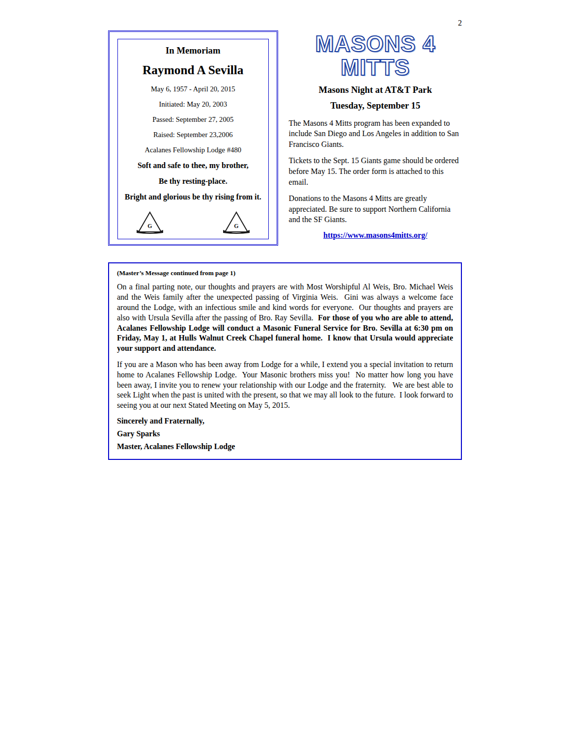2
In Memoriam
Raymond A Sevilla
May 6, 1957 - April 20, 2015
Initiated: May 20, 2003
Passed: September 27, 2005
Raised: September 23,2006
Acalanes Fellowship Lodge #480
Soft and safe to thee, my brother,
Be thy resting-place.
Bright and glorious be thy rising from it.
G G
MASONS 4 MITTS
Masons Night at AT&T Park
Tuesday, September 15
The Masons 4 Mitts program has been expanded to include San Diego and Los Angeles in addition to San Francisco Giants.
Tickets to the Sept. 15 Giants game should be ordered before May 15. The order form is attached to this email.
Donations to the Masons 4 Mitts are greatly appreciated. Be sure to support Northern California and the SF Giants.
https://www.masons4mitts.org/
(Master’s Message continued from page 1)
On a final parting note, our thoughts and prayers are with Most Worshipful Al Weis, Bro. Michael Weis and the Weis family after the unexpected passing of Virginia Weis. Gini was always a welcome face around the Lodge, with an infectious smile and kind words for everyone. Our thoughts and prayers are also with Ursula Sevilla after the passing of Bro. Ray Sevilla. For those of you who are able to attend, Acalanes Fellowship Lodge will conduct a Masonic Funeral Service for Bro. Sevilla at 6:30 pm on Friday, May 1, at Hulls Walnut Creek Chapel funeral home. I know that Ursula would appreciate your support and attendance.
If you are a Mason who has been away from Lodge for a while, I extend you a special invitation to return home to Acalanes Fellowship Lodge. Your Masonic brothers miss you! No matter how long you have been away, I invite you to renew your relationship with our Lodge and the fraternity. We are best able to seek Light when the past is united with the present, so that we may all look to the future. I look forward to seeing you at our next Stated Meeting on May 5, 2015.
Sincerely and Fraternally,
Gary Sparks
Master, Acalanes Fellowship Lodge